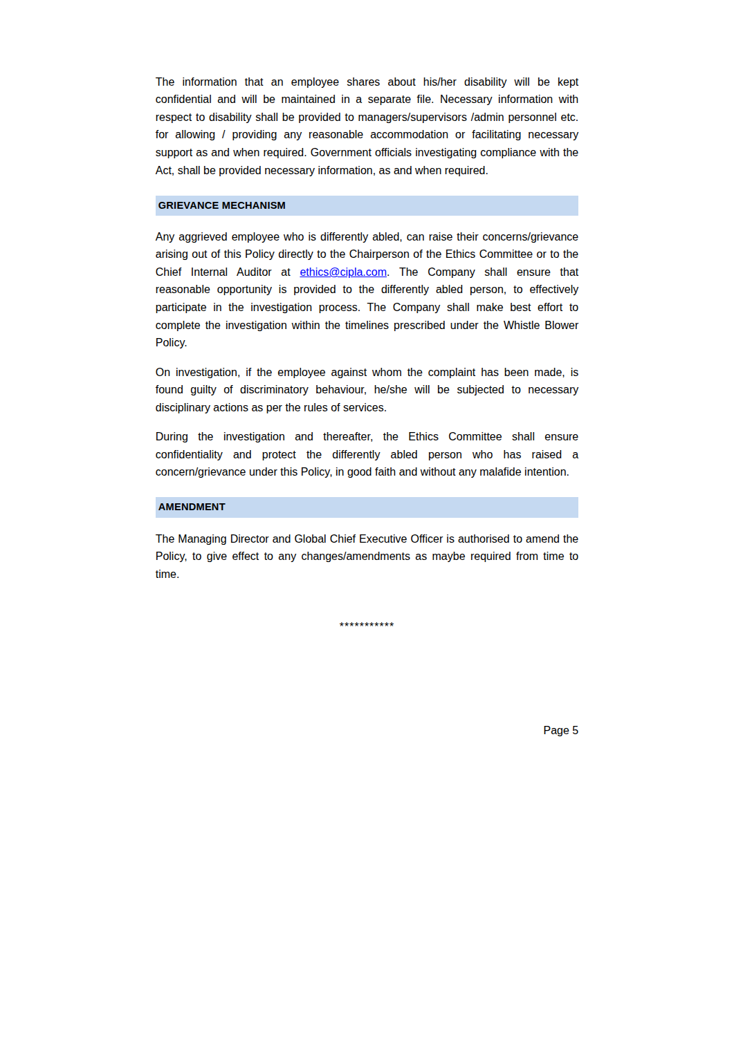The information that an employee shares about his/her disability will be kept confidential and will be maintained in a separate file. Necessary information with respect to disability shall be provided to managers/supervisors /admin personnel etc. for allowing / providing any reasonable accommodation or facilitating necessary support as and when required. Government officials investigating compliance with the Act, shall be provided necessary information, as and when required.
GRIEVANCE MECHANISM
Any aggrieved employee who is differently abled, can raise their concerns/grievance arising out of this Policy directly to the Chairperson of the Ethics Committee or to the Chief Internal Auditor at ethics@cipla.com. The Company shall ensure that reasonable opportunity is provided to the differently abled person, to effectively participate in the investigation process. The Company shall make best effort to complete the investigation within the timelines prescribed under the Whistle Blower Policy.
On investigation, if the employee against whom the complaint has been made, is found guilty of discriminatory behaviour, he/she will be subjected to necessary disciplinary actions as per the rules of services.
During the investigation and thereafter, the Ethics Committee shall ensure confidentiality and protect the differently abled person who has raised a concern/grievance under this Policy, in good faith and without any malafide intention.
AMENDMENT
The Managing Director and Global Chief Executive Officer is authorised to amend the Policy, to give effect to any changes/amendments as maybe required from time to time.
***********
Page 5